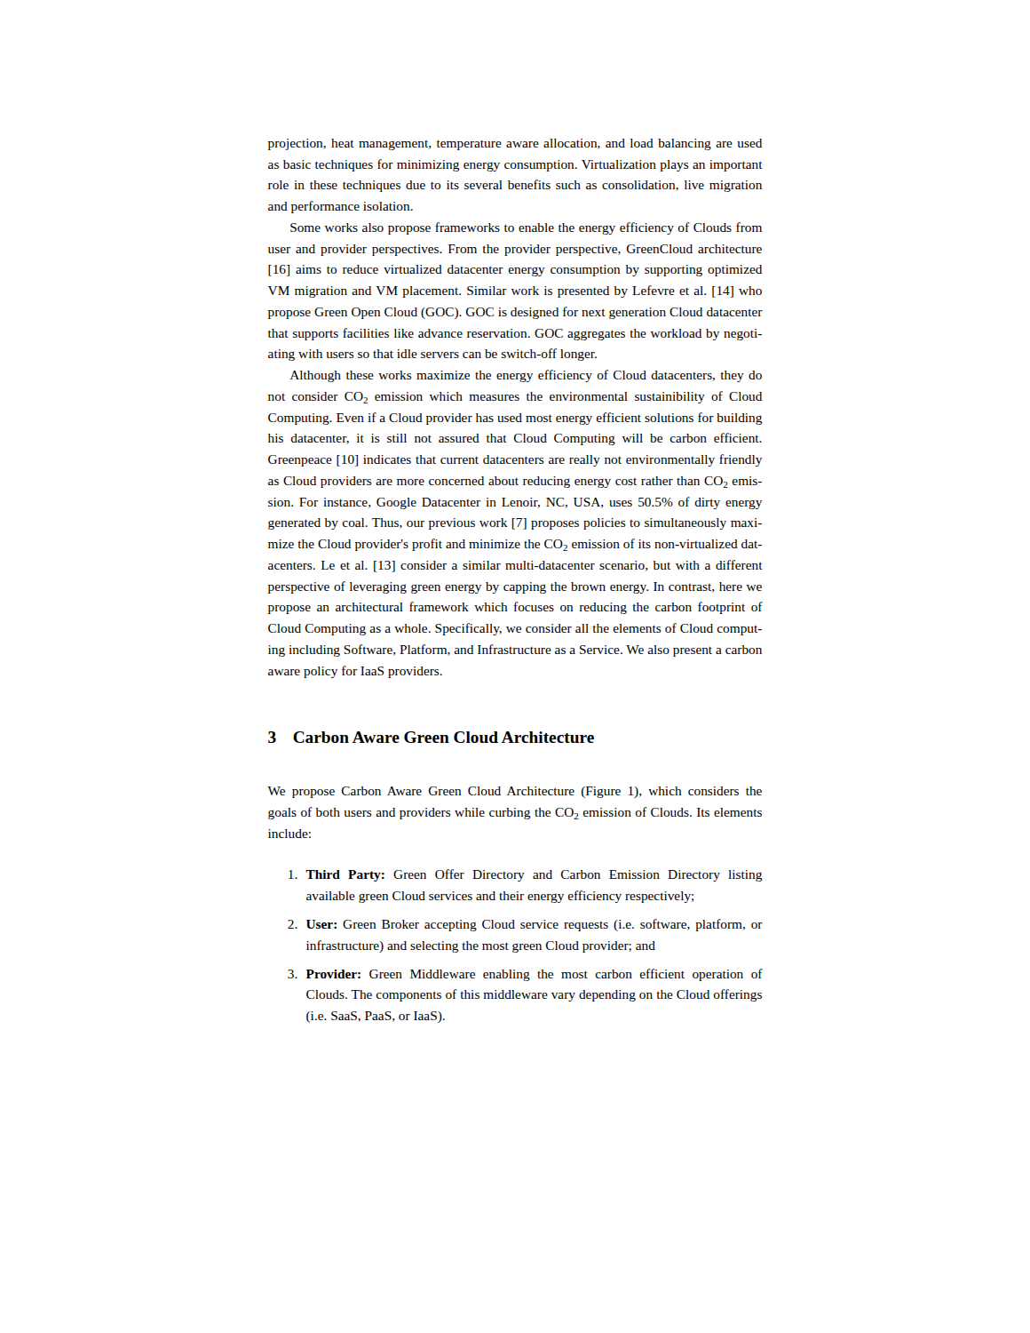projection, heat management, temperature aware allocation, and load balancing are used as basic techniques for minimizing energy consumption. Virtualization plays an important role in these techniques due to its several benefits such as consolidation, live migration and performance isolation.
Some works also propose frameworks to enable the energy efficiency of Clouds from user and provider perspectives. From the provider perspective, GreenCloud architecture [16] aims to reduce virtualized datacenter energy consumption by supporting optimized VM migration and VM placement. Similar work is presented by Lefevre et al. [14] who propose Green Open Cloud (GOC). GOC is designed for next generation Cloud datacenter that supports facilities like advance reservation. GOC aggregates the workload by negotiating with users so that idle servers can be switch-off longer.
Although these works maximize the energy efficiency of Cloud datacenters, they do not consider CO2 emission which measures the environmental sustainibility of Cloud Computing. Even if a Cloud provider has used most energy efficient solutions for building his datacenter, it is still not assured that Cloud Computing will be carbon efficient. Greenpeace [10] indicates that current datacenters are really not environmentally friendly as Cloud providers are more concerned about reducing energy cost rather than CO2 emission. For instance, Google Datacenter in Lenoir, NC, USA, uses 50.5% of dirty energy generated by coal. Thus, our previous work [7] proposes policies to simultaneously maximize the Cloud provider's profit and minimize the CO2 emission of its non-virtualized datacenters. Le et al. [13] consider a similar multi-datacenter scenario, but with a different perspective of leveraging green energy by capping the brown energy. In contrast, here we propose an architectural framework which focuses on reducing the carbon footprint of Cloud Computing as a whole. Specifically, we consider all the elements of Cloud computing including Software, Platform, and Infrastructure as a Service. We also present a carbon aware policy for IaaS providers.
3 Carbon Aware Green Cloud Architecture
We propose Carbon Aware Green Cloud Architecture (Figure 1), which considers the goals of both users and providers while curbing the CO2 emission of Clouds. Its elements include:
Third Party: Green Offer Directory and Carbon Emission Directory listing available green Cloud services and their energy efficiency respectively;
User: Green Broker accepting Cloud service requests (i.e. software, platform, or infrastructure) and selecting the most green Cloud provider; and
Provider: Green Middleware enabling the most carbon efficient operation of Clouds. The components of this middleware vary depending on the Cloud offerings (i.e. SaaS, PaaS, or IaaS).